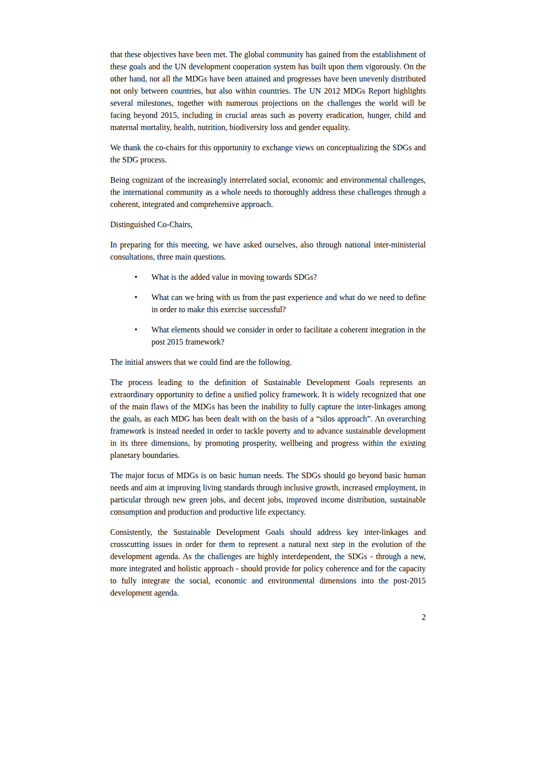that these objectives have been met. The global community has gained from the establishment of these goals and the UN development cooperation system has built upon them vigorously. On the other hand, not all the MDGs have been attained and progresses have been unevenly distributed not only between countries, but also within countries. The UN 2012 MDGs Report highlights several milestones, together with numerous projections on the challenges the world will be facing beyond 2015, including in crucial areas such as poverty eradication, hunger, child and maternal mortality, health, nutrition, biodiversity loss and gender equality.
We thank the co-chairs for this opportunity to exchange views on conceptualizing the SDGs and the SDG process.
Being cognizant of the increasingly interrelated social, economic and environmental challenges, the international community as a whole needs to thoroughly address these challenges through a coherent, integrated and comprehensive approach.
Distinguished Co-Chairs,
In preparing for this meeting, we have asked ourselves, also through national inter-ministerial consultations, three main questions.
What is the added value in moving towards SDGs?
What can we bring with us from the past experience and what do we need to define in order to make this exercise successful?
What elements should we consider in order to facilitate a coherent integration in the post 2015 framework?
The initial answers that we could find are the following.
The process leading to the definition of Sustainable Development Goals represents an extraordinary opportunity to define a unified policy framework. It is widely recognized that one of the main flaws of the MDGs has been the inability to fully capture the inter-linkages among the goals, as each MDG has been dealt with on the basis of a “silos approach”. An overarching framework is instead needed in order to tackle poverty and to advance sustainable development in its three dimensions, by promoting prosperity, wellbeing and progress within the existing planetary boundaries.
The major focus of MDGs is on basic human needs. The SDGs should go beyond basic human needs and aim at improving living standards through inclusive growth, increased employment, in particular through new green jobs, and decent jobs, improved income distribution, sustainable consumption and production and productive life expectancy.
Consistently, the Sustainable Development Goals should address key inter-linkages and crosscutting issues in order for them to represent a natural next step in the evolution of the development agenda. As the challenges are highly interdependent, the SDGs - through a new, more integrated and holistic approach - should provide for policy coherence and for the capacity to fully integrate the social, economic and environmental dimensions into the post-2015 development agenda.
2